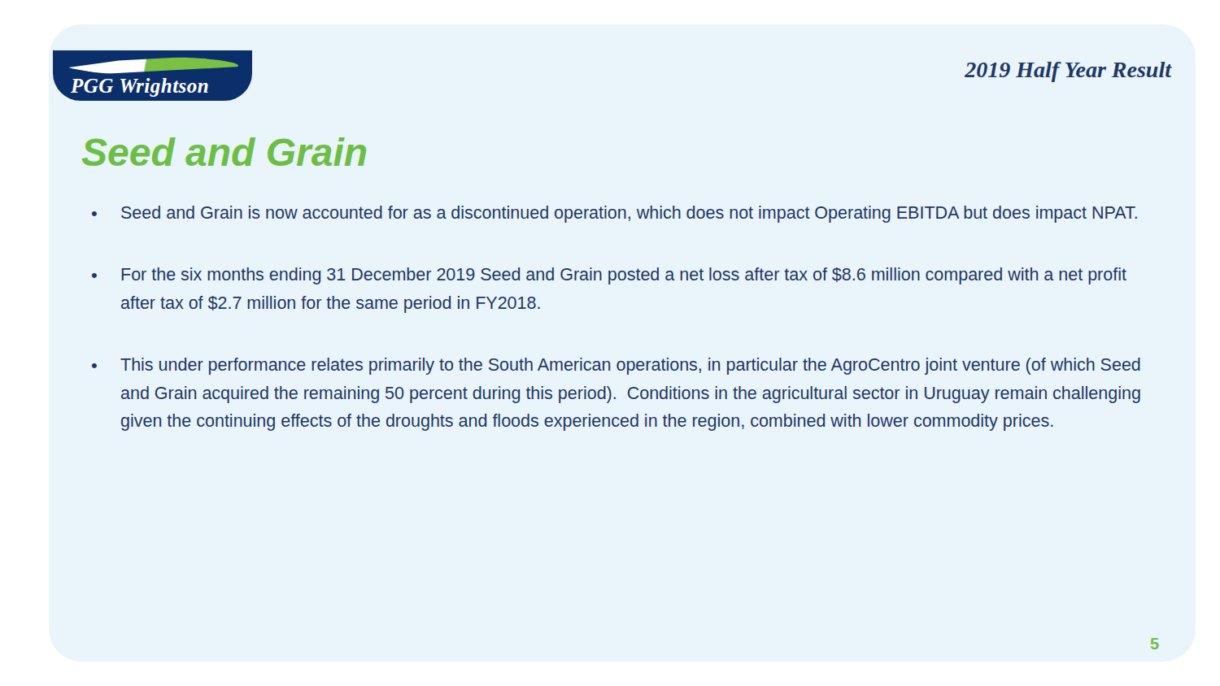PGG Wrightson
2019 Half Year Result
Seed and Grain
Seed and Grain is now accounted for as a discontinued operation, which does not impact Operating EBITDA but does impact NPAT.
For the six months ending 31 December 2019 Seed and Grain posted a net loss after tax of $8.6 million compared with a net profit after tax of $2.7 million for the same period in FY2018.
This under performance relates primarily to the South American operations, in particular the AgroCentro joint venture (of which Seed and Grain acquired the remaining 50 percent during this period). Conditions in the agricultural sector in Uruguay remain challenging given the continuing effects of the droughts and floods experienced in the region, combined with lower commodity prices.
5